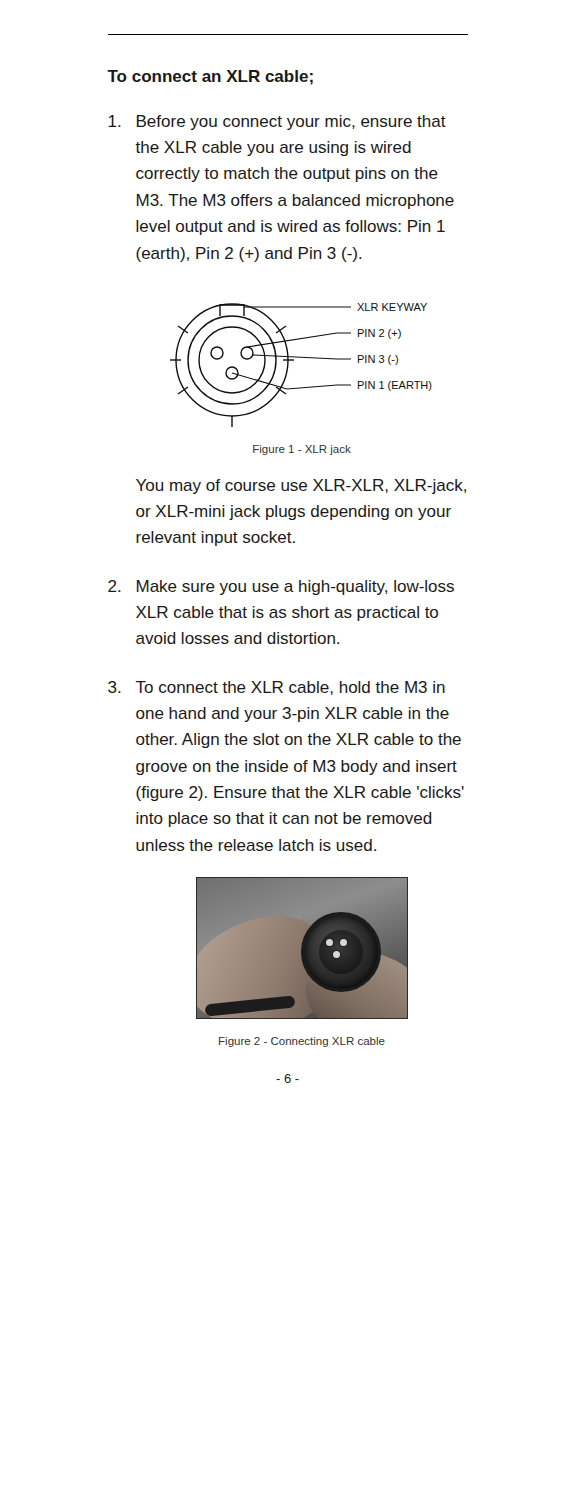To connect an XLR cable;
Before you connect your mic, ensure that the XLR cable you are using is wired correctly to match the output pins on the M3. The M3 offers a balanced microphone level output and is wired as follows: Pin 1 (earth), Pin 2 (+) and Pin 3 (-).
XLR KEYWAY PIN 2 (+) PIN 3 (-) PIN 1 (EARTH)
Figure 1 - XLR jack
You may of course use XLR-XLR, XLR-jack, or XLR-mini jack plugs depending on your relevant input socket.
Make sure you use a high-quality, low-loss XLR cable that is as short as practical to avoid losses and distortion.
To connect the XLR cable, hold the M3 in one hand and your 3-pin XLR cable in the other. Align the slot on the XLR cable to the groove on the inside of M3 body and insert (figure 2). Ensure that the XLR cable 'clicks' into place so that it can not be removed unless the release latch is used.
Figure 2 - Connecting XLR cable
- 6 -